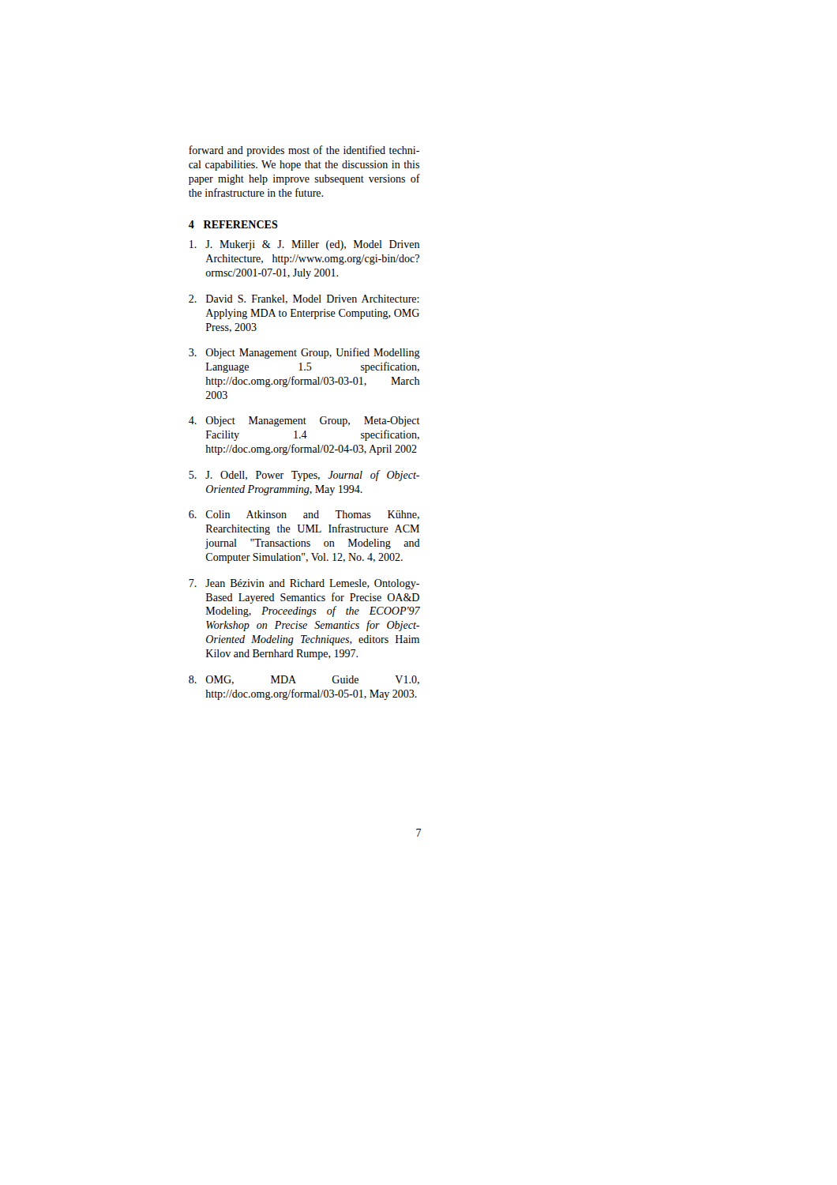forward and provides most of the identified technical capabilities. We hope that the discussion in this paper might help improve subsequent versions of the infrastructure in the future.
4 REFERENCES
J. Mukerji & J. Miller (ed), Model Driven Architecture, http://www.omg.org/cgi-bin/doc?ormsc/2001-07-01, July 2001.
David S. Frankel, Model Driven Architecture: Applying MDA to Enterprise Computing, OMG Press, 2003
Object Management Group, Unified Modelling Language 1.5 specification, http://doc.omg.org/formal/03-03-01, March 2003
Object Management Group, Meta-Object Facility 1.4 specification, http://doc.omg.org/formal/02-04-03, April 2002
J. Odell, Power Types, Journal of Object-Oriented Programming, May 1994.
Colin Atkinson and Thomas Kühne, Rearchitecting the UML Infrastructure ACM journal "Transactions on Modeling and Computer Simulation", Vol. 12, No. 4, 2002.
Jean Bézivin and Richard Lemesle, Ontology-Based Layered Semantics for Precise OA&D Modeling, Proceedings of the ECOOP'97 Workshop on Precise Semantics for Object-Oriented Modeling Techniques, editors Haim Kilov and Bernhard Rumpe, 1997.
OMG, MDA Guide V1.0, http://doc.omg.org/formal/03-05-01, May 2003.
7